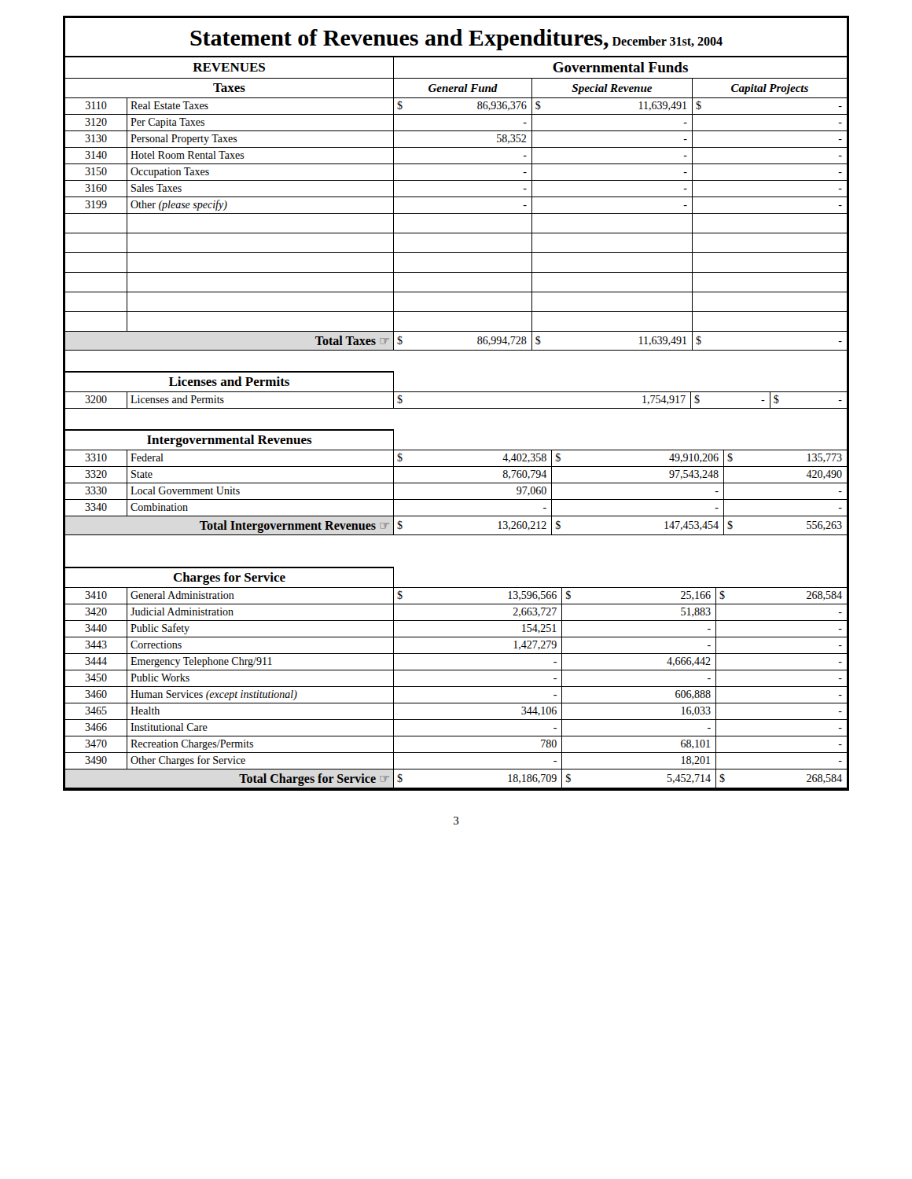Statement of Revenues and Expenditures, December 31st, 2004
| REVENUES | Governmental Funds |
| Taxes | General Fund | Special Revenue | Capital Projects |
| 3110 | Real Estate Taxes | $ | 86,936,376 | $ | 11,639,491 | $ | - |
| 3120 | Per Capita Taxes | | - | | - | | - |
| 3130 | Personal Property Taxes | | 58,352 | | - | | - |
| 3140 | Hotel Room Rental Taxes | | - | | - | | - |
| 3150 | Occupation Taxes | | - | | - | | - |
| 3160 | Sales Taxes | | - | | - | | - |
| 3199 | Other (please specify) | | - | | - | | - |
| Total Taxes ☞ | $ | 86,994,728 | $ | 11,639,491 | $ | - |
| Licenses and Permits | |
| 3200 | Licenses and Permits | $ | 1,754,917 | $ | - | $ | - |
| Intergovernmental Revenues | |
| 3310 | Federal | $ | 4,402,358 | $ | 49,910,206 | $ | 135,773 |
| 3320 | State | | 8,760,794 | | 97,543,248 | | 420,490 |
| 3330 | Local Government Units | | 97,060 | | - | | - |
| 3340 | Combination | | - | | - | | - |
| Total Intergovernment Revenues ☞ | $ | 13,260,212 | $ | 147,453,454 | $ | 556,263 |
| Charges for Service | |
| 3410 | General Administration | $ | 13,596,566 | $ | 25,166 | $ | 268,584 |
| 3420 | Judicial Administration | | 2,663,727 | | 51,883 | | - |
| 3440 | Public Safety | | 154,251 | | - | | - |
| 3443 | Corrections | | 1,427,279 | | - | | - |
| 3444 | Emergency Telephone Chrg/911 | | - | | 4,666,442 | | - |
| 3450 | Public Works | | - | | - | | - |
| 3460 | Human Services (except institutional) | | - | | 606,888 | | - |
| 3465 | Health | | 344,106 | | 16,033 | | - |
| 3466 | Institutional Care | | - | | - | | - |
| 3470 | Recreation Charges/Permits | | 780 | | 68,101 | | - |
| 3490 | Other Charges for Service | | - | | 18,201 | | - |
| Total Charges for Service ☞ | $ | 18,186,709 | $ | 5,452,714 | $ | 268,584 |
3